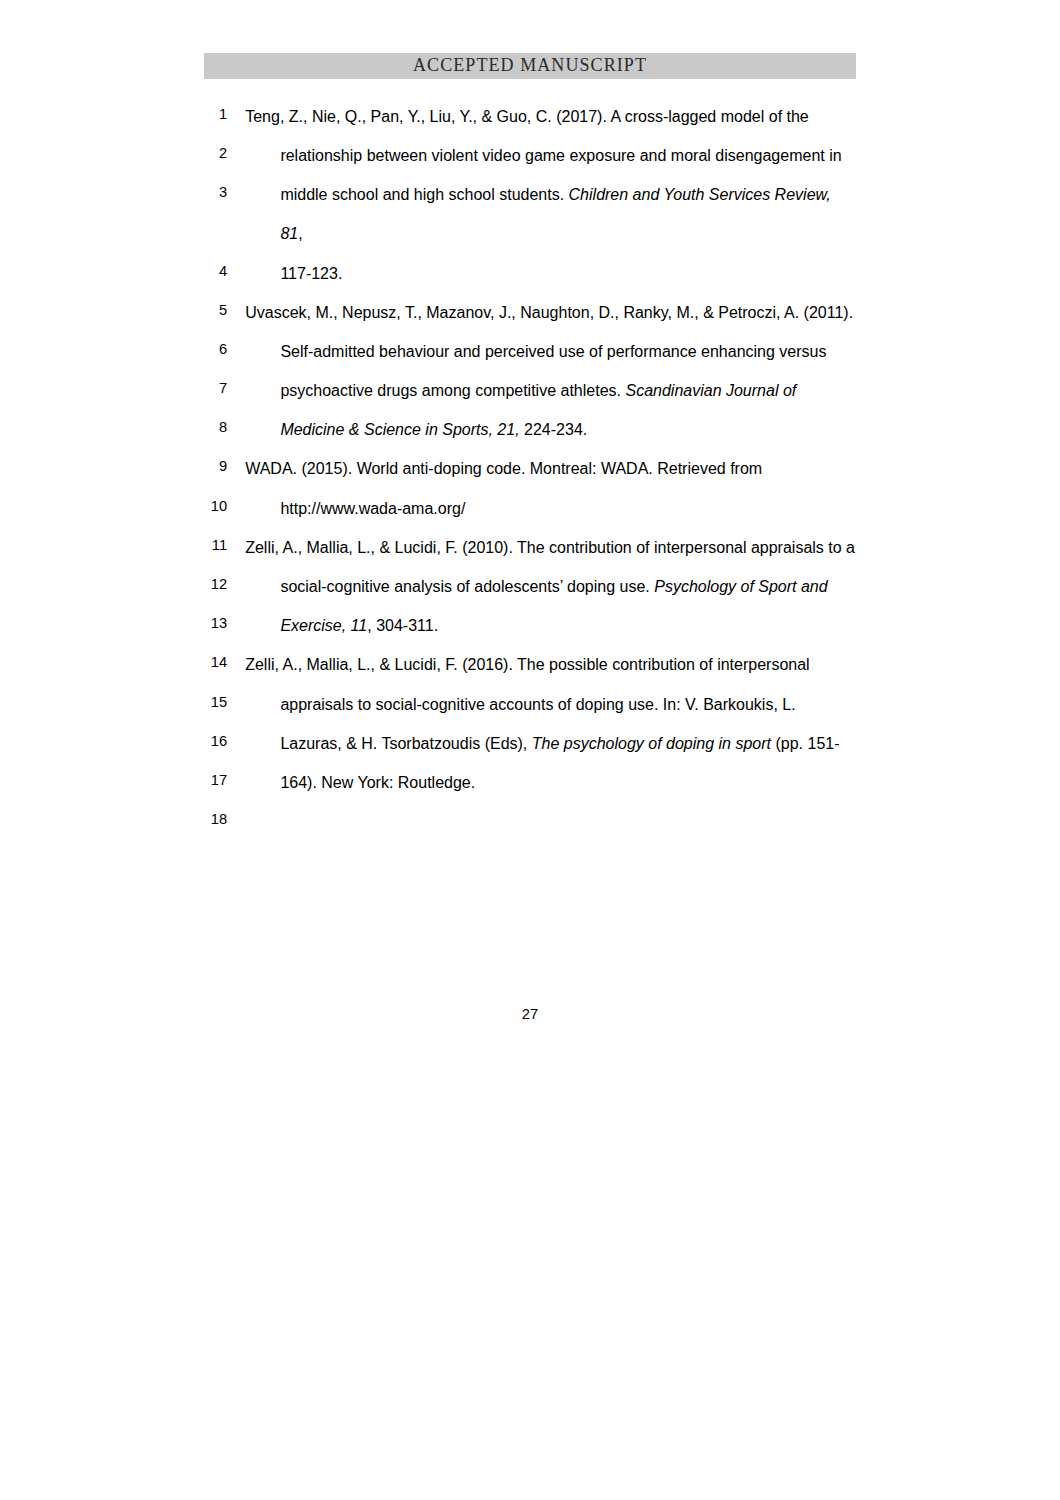ACCEPTED MANUSCRIPT
Teng, Z., Nie, Q., Pan, Y., Liu, Y., & Guo, C. (2017). A cross-lagged model of the
relationship between violent video game exposure and moral disengagement in
middle school and high school students. Children and Youth Services Review, 81,
117-123.
Uvascek, M., Nepusz, T., Mazanov, J., Naughton, D., Ranky, M., & Petroczi, A. (2011).
Self-admitted behaviour and perceived use of performance enhancing versus
psychoactive drugs among competitive athletes. Scandinavian Journal of
Medicine & Science in Sports, 21, 224-234.
WADA. (2015). World anti-doping code. Montreal: WADA. Retrieved from
http://www.wada-ama.org/
Zelli, A., Mallia, L., & Lucidi, F. (2010). The contribution of interpersonal appraisals to a
social-cognitive analysis of adolescents’ doping use. Psychology of Sport and
Exercise, 11, 304-311.
Zelli, A., Mallia, L., & Lucidi, F. (2016). The possible contribution of interpersonal
appraisals to social-cognitive accounts of doping use. In: V. Barkoukis, L.
Lazuras, & H. Tsorbatzoudis (Eds), The psychology of doping in sport (pp. 151-
164). New York: Routledge.
27